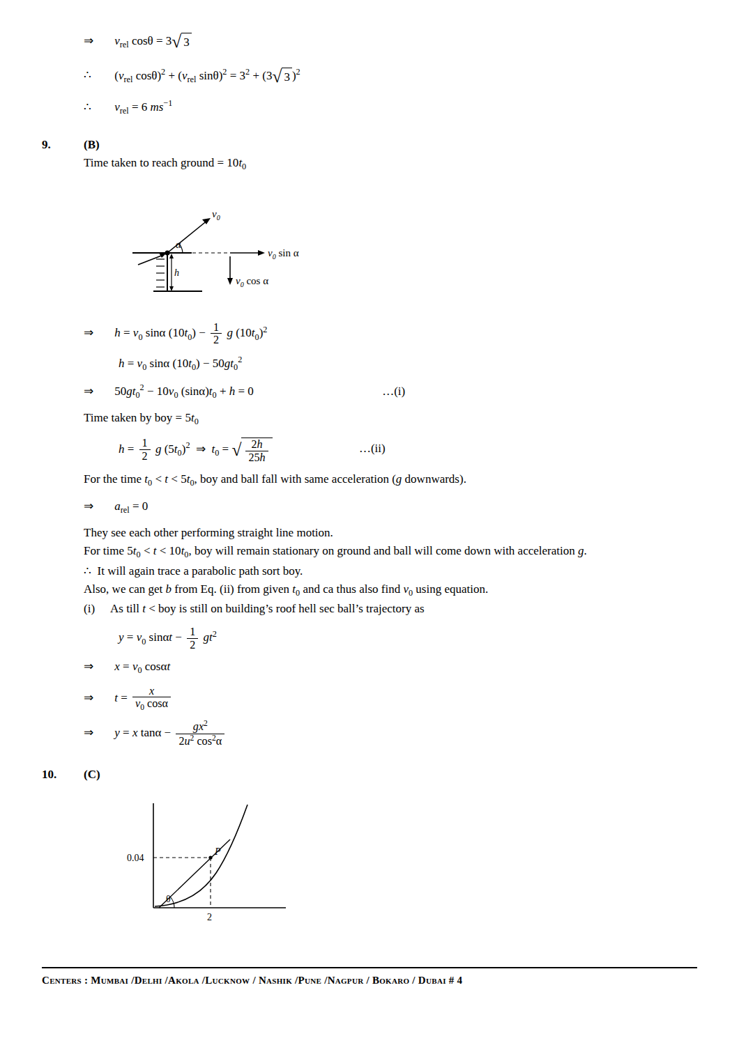⇒ vrel cosθ = 3√3
∴ (vrel cosθ)2 + (vrel sinθ)2 = 32 + (3√3)2
∴ vrel = 6 ms−1
9.(B)
Time taken to reach ground = 10t0
h v0 α v0 sin α v0 cos α
⇒ h = v0 sinα (10t0) − 12 g (10t0)2
h = v0 sinα (10t0) − 50gt02
⇒ 50gt02 − 10v0 (sinα)t0 + h = 0 …(i)
Time taken by boy = 5t0
h = 12 g (5t0)2 ⇒ t0 = √2h 25h …(ii)
For the time t0 < t < 5t0, boy and ball fall with same acceleration (g downwards).
⇒ arel = 0
They see each other performing straight line motion.
For time 5t0 < t < 10t0, boy will remain stationary on ground and ball will come down with acceleration g.
∴ It will again trace a parabolic path sort boy.
Also, we can get b from Eq. (ii) from given t0 and ca thus also find v0 using equation.
(i) As till t < boy is still on building’s roof hell sec ball’s trajectory as
y = v0 sinαt − 12 gt2
⇒ x = v0 cosαt
⇒ t = xv0 cosα
⇒ y = x tanα − gx22u2 cos2α
10.(C)
P 0.04 2 θ
Centers : Mumbai /Delhi /Akola /Lucknow / Nashik /Pune /Nagpur / Bokaro / Dubai # 4